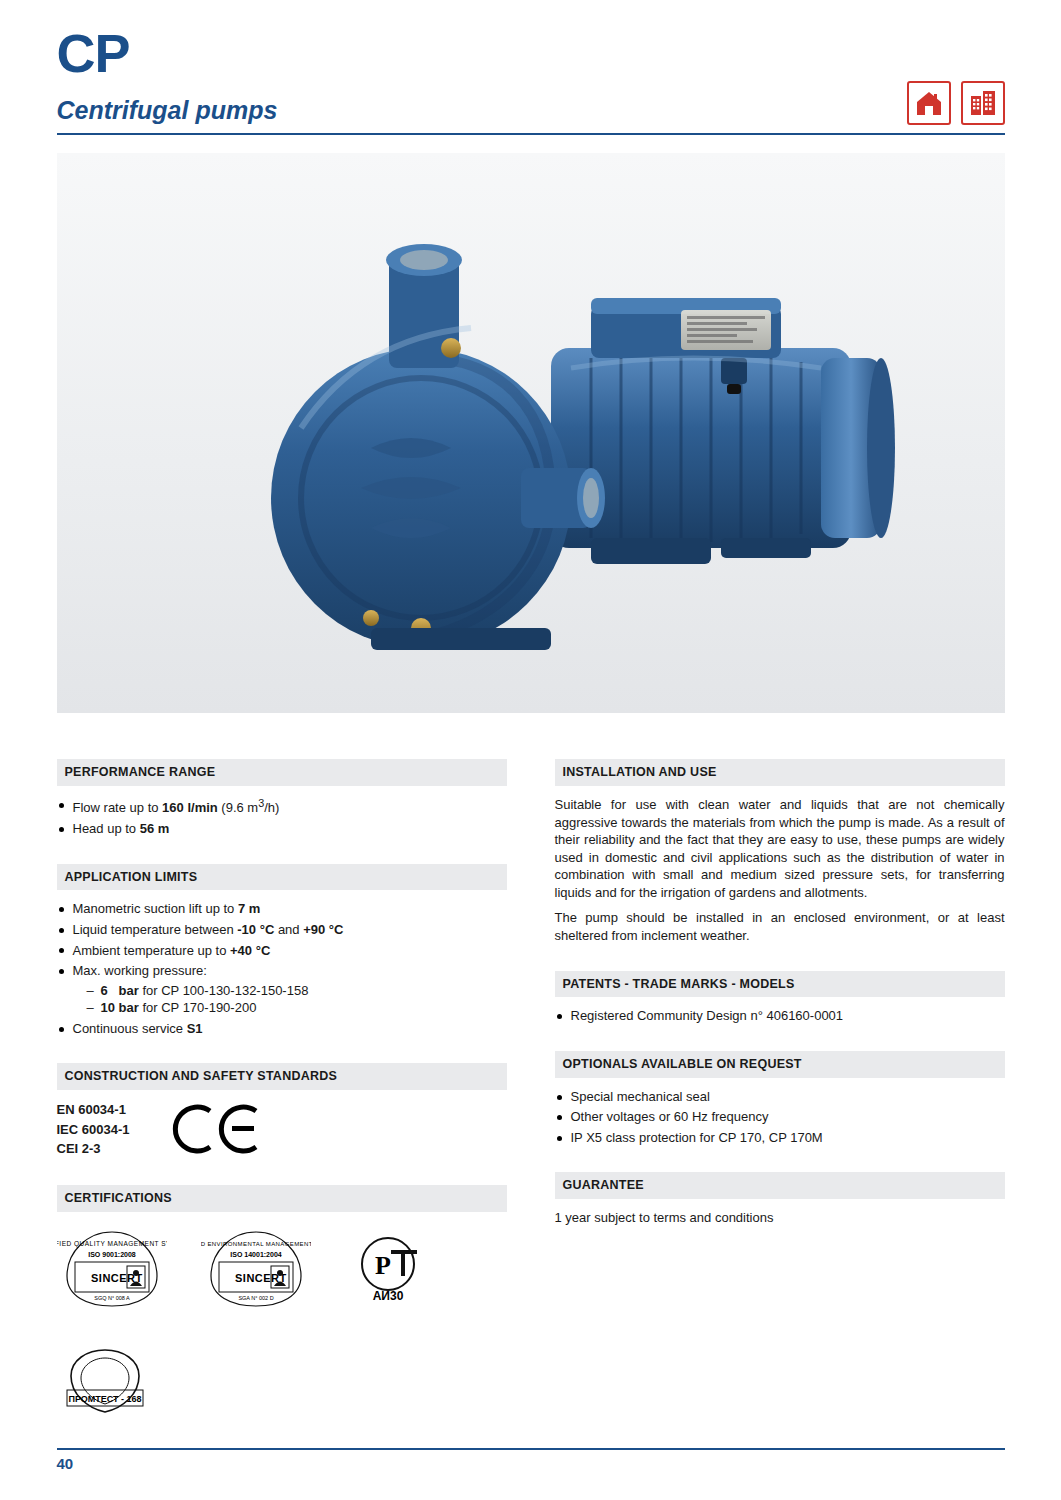CP
Centrifugal pumps
Performance range
Flow rate up to 160 l/min (9.6 m3/h)
Head up to 56 m
Application limits
Manometric suction lift up to 7 m
Liquid temperature between -10 °C and +90 °C
Ambient temperature up to +40 °C
Max. working pressure:
6 bar for CP 100-130-132-150-158
10 bar for CP 170-190-200
Continuous service S1
Construction and safety standards
EN 60034-1
IEC 60034-1
CEI 2-3
Certifications
CERTIFIED QUALITY MANAGEMENT SYSTEM ISO 9001:2008 SINCERT SGQ N° 008 A
CERTIFIED ENVIRONMENTAL MANAGEMENT SYSTEM ISO 14001:2004 SINCERT SGA N° 002 D
P АИ30
ПРОМТЕСТ - 168
Installation and use
Suitable for use with clean water and liquids that are not chemically aggressive towards the materials from which the pump is made. As a result of their reliability and the fact that they are easy to use, these pumps are widely used in domestic and civil applications such as the distribution of water in combination with small and medium sized pressure sets, for transferring liquids and for the irrigation of gardens and allotments.
The pump should be installed in an enclosed environment, or at least sheltered from inclement weather.
Patents - trade marks - models
Registered Community Design n° 406160-0001
Optionals available on request
Special mechanical seal
Other voltages or 60 Hz frequency
IP X5 class protection for CP 170, CP 170M
Guarantee
1 year subject to terms and conditions
40